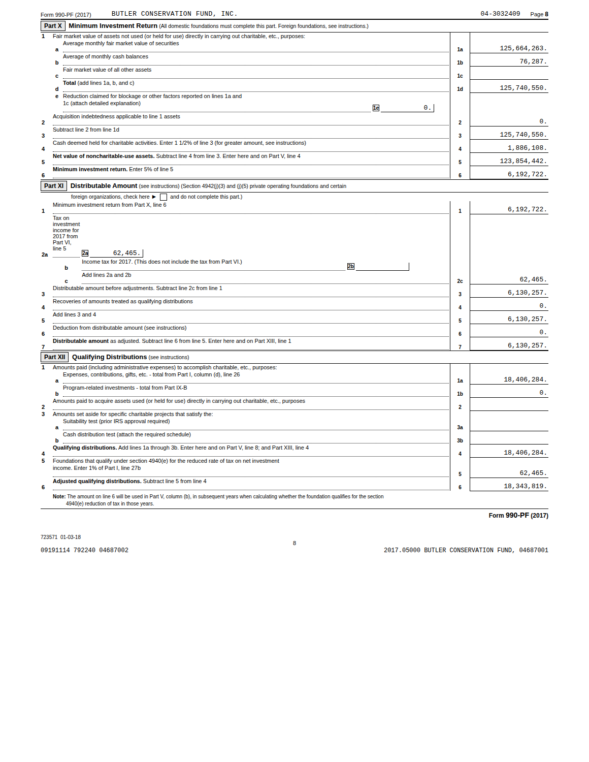Form 990-PF (2017)
BUTLER CONSERVATION FUND, INC.
04‑3032409
Page 8
| Part X Minimum Investment Return (All domestic foundations must complete this part. Foreign foundations, see instructions.) |
| 1 | Fair market value of assets not used (or held for use) directly in carrying out charitable, etc., purposes: | | |
| | a | Average monthly fair market value of securities | 1a | 125,664,263. |
| | b | Average of monthly cash balances | 1b | 76,287. |
| | c | Fair market value of all other assets | 1c | |
| | d | Total (add lines 1a, b, and c) | 1d | 125,740,550. |
| | e | Reduction claimed for blockage or other factors reported on lines 1a and | | |
| | | 1c (attach detailed explanation) | 1e 0. | | |
| 2 | Acquisition indebtedness applicable to line 1 assets | 2 | 0. |
| 3 | Subtract line 2 from line 1d | 3 | 125,740,550. |
| 4 | Cash deemed held for charitable activities. Enter 1 1/2% of line 3 (for greater amount, see instructions) | 4 | 1,886,108. |
| 5 | Net value of noncharitable-use assets. Subtract line 4 from line 3. Enter here and on Part V, line 4 | 5 | 123,854,442. |
| 6 | Minimum investment return. Enter 5% of line 5 | 6 | 6,192,722. |
| Part XI Distributable Amount (see instructions) (Section 4942(j)(3) and (j)(5) private operating foundations and certain |
| foreign organizations, check here ► and do not complete this part.) |
| 1 | Minimum investment return from Part X, line 6 | 1 | 6,192,722. |
| 2a | Tax on investment income for 2017 from Part VI, line 5 | 2a 62,465. | | |
| | b | Income tax for 2017. (This does not include the tax from Part VI.) | 2b | | |
| | c | Add lines 2a and 2b | 2c | 62,465. |
| 3 | Distributable amount before adjustments. Subtract line 2c from line 1 | 3 | 6,130,257. |
| 4 | Recoveries of amounts treated as qualifying distributions | 4 | 0. |
| 5 | Add lines 3 and 4 | 5 | 6,130,257. |
| 6 | Deduction from distributable amount (see instructions) | 6 | 0. |
| 7 | Distributable amount as adjusted. Subtract line 6 from line 5. Enter here and on Part XIII, line 1 | 7 | 6,130,257. |
| Part XII Qualifying Distributions (see instructions) |
| 1 | Amounts paid (including administrative expenses) to accomplish charitable, etc., purposes: | | |
| | a | Expenses, contributions, gifts, etc. - total from Part I, column (d), line 26 | 1a | 18,406,284. |
| | b | Program-related investments - total from Part IX-B | 1b | 0. |
| 2 | Amounts paid to acquire assets used (or held for use) directly in carrying out charitable, etc., purposes | 2 | |
| 3 | Amounts set aside for specific charitable projects that satisfy the: | | |
| | a | Suitability test (prior IRS approval required) | 3a | |
| | b | Cash distribution test (attach the required schedule) | 3b | |
| 4 | Qualifying distributions. Add lines 1a through 3b. Enter here and on Part V, line 8; and Part XIII, line 4 | 4 | 18,406,284. |
| 5 | Foundations that qualify under section 4940(e) for the reduced rate of tax on net investment | | |
| | income. Enter 1% of Part I, line 27b | 5 | 62,465. |
| 6 | Adjusted qualifying distributions. Subtract line 5 from line 4 | 6 | 18,343,819. |
| | Note: The amount on line 6 will be used in Part V, column (b), in subsequent years when calculating whether the foundation qualifies for the section |
| | 4940(e) reduction of tax in those years. |
Form 990-PF (2017)
723571 01-03-18
8
09191114 792240 04687002
2017.05000 BUTLER CONSERVATION FUND, 04687001